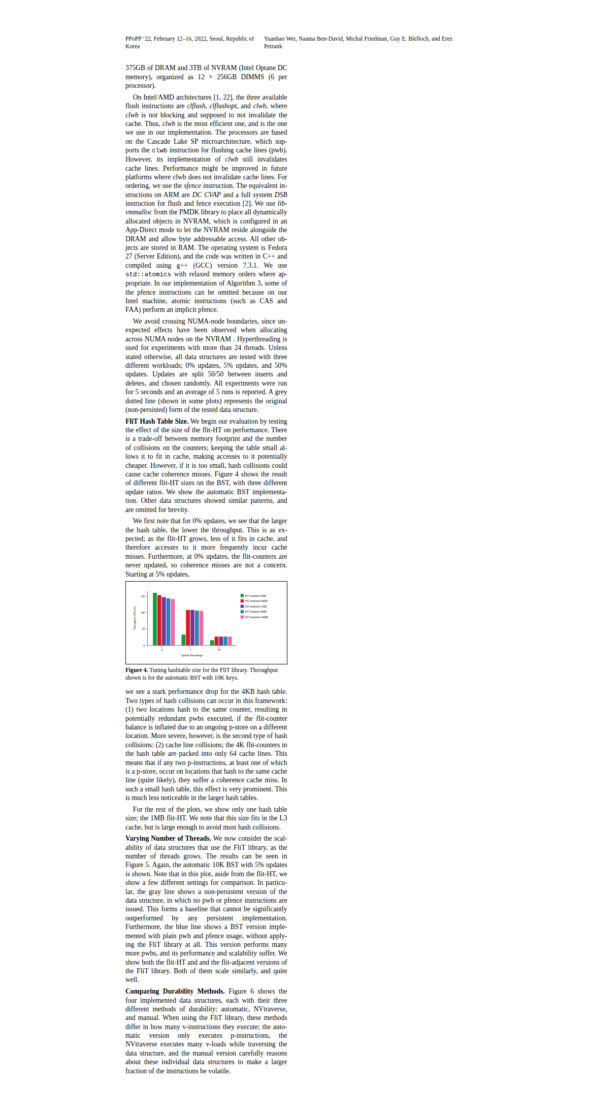PPoPP ’22, February 12–16, 2022, Seoul, Republic of Korea Yuanhao Wei, Naama Ben-David, Michal Friedman, Guy E. Blelloch, and Erez Petrank
375GB of DRAM and 3TB of NVRAM (Intel Optane DC memory), organized as 12 × 256GB DIMMS (6 per processor).
On Intel/AMD architectures [1, 22], the three available flush instructions are clflush, clflushopt, and clwb, where clwb is not blocking and supposed to not invalidate the cache. Thus, clwb is the most efficient one, and is the one we use in our implementation. The processors are based on the Cascade Lake SP microarchitecture, which supports the clwb instruction for flushing cache lines (pwb). However, its implementation of clwb still invalidates cache lines. Performance might be improved in future platforms where clwb does not invalidate cache lines. For ordering, we use the sfence instruction. The equivalent instructions on ARM are DC CVAP and a full system DSB instruction for flush and fence execution [2]. We use libvmmalloc from the PMDK library to place all dynamically allocated objects in NVRAM, which is configured in an App-Direct mode to let the NVRAM reside alongside the DRAM and allow byte addressable access. All other objects are stored in RAM. The operating system is Fedora 27 (Server Edition), and the code was written in C++ and compiled using g++ (GCC) version 7.3.1. We use std::atomics with relaxed memory orders where appropriate. In our implementation of Algorithm 3, some of the pfence instructions can be omitted because on our Intel machine, atomic instructions (such as CAS and FAA) perform an implicit pfence.
We avoid crossing NUMA-node boundaries, since unexpected effects have been observed when allocating across NUMA nodes on the NVRAM . Hyperthreading is used for experiments with more than 24 threads. Unless stated otherwise, all data structures are tested with three different workloads; 0% updates, 5% updates, and 50% updates. Updates are split 50/50 between inserts and deletes, and chosen randomly. All experiments were run for 5 seconds and an average of 5 runs is reported. A grey dotted line (shown in some plots) represents the original (non-persisted) form of the tested data structure.
FliT Hash Table Size. We begin our evaluation by testing the effect of the size of the flit-HT on performance. There is a trade-off between memory footprint and the number of collisions on the counters; keeping the table small allows it to fit in cache, making accesses to it potentially cheaper. However, if it is too small, hash collisions could cause cache coherence misses. Figure 4 shows the result of different flit-HT sizes on the BST, with three different update ratios. We show the automatic BST implementation. Other data structures showed similar patterns, and are omitted for brevity.
We first note that for 0% updates, we see that the larger the hash table, the lower the throughput. This is as expected; as the flit-HT grows, less of it fits in cache, and therefore accesses to it more frequently incur cache misses. Furthermore, at 0% updates, the flit-counters are never updated, so coherence misses are not a concern. Starting at 5% updates,
0 50 100 150 Throughput (Mop/s) 0 5 50 Update Percentage FliT hashtable-4KB FliT hashtable-64KB FliT hashtable-1MB FliT hashtable-8MB FliT hashtable-64MB
Figure 4. Tuning hashtable size for the FliT library. Throughput shown is for the automatic BST with 10K keys.
we see a stark performance drop for the 4KB hash table. Two types of hash collisions can occur in this framework: (1) two locations hash to the same counter, resulting in potentially redundant pwbs executed, if the flit-counter balance is inflated due to an ongoing p-store on a different location. More severe, however, is the second type of hash collisions: (2) cache line collisions; the 4K flit-counters in the hash table are packed into only 64 cache lines. This means that if any two p-instructions, at least one of which is a p-store, occur on locations that hash to the same cache line (quite likely), they suffer a coherence cache miss. In such a small hash table, this effect is very prominent. This is much less noticeable in the larger hash tables.
For the rest of the plots, we show only one hash table size; the 1MB flit-HT. We note that this size fits in the L3 cache, but is large enough to avoid most hash collisions.
Varying Number of Threads. We now consider the scalability of data structures that use the FliT library, as the number of threads grows. The results can be seen in Figure 5. Again, the automatic 10K BST with 5% updates is shown. Note that in this plot, aside from the flit-HT, we show a few different settings for comparison. In particular, the gray line shows a non-persistent version of the data structure, in which no pwb or pfence instructions are issued. This forms a baseline that cannot be significantly outperformed by any persistent implementation. Furthermore, the blue line shows a BST version implemented with plain pwb and pfence usage, without applying the FliT library at all. This version performs many more pwbs, and its performance and scalability suffer. We show both the flit-HT and and the flit-adjacent versions of the FliT library. Both of them scale similarly, and quite well.
Comparing Durability Methods. Figure 6 shows the four implemented data structures, each with their three different methods of durability: automatic, NVtraverse, and manual. When using the FliT library, these methods differ in how many v-instructions they execute; the automatic version only executes p-instructions, the NVtraverse executes many v-loads while traversing the data structure, and the manual version carefully reasons about these individual data structures to make a larger fraction of the instructions be volatile.